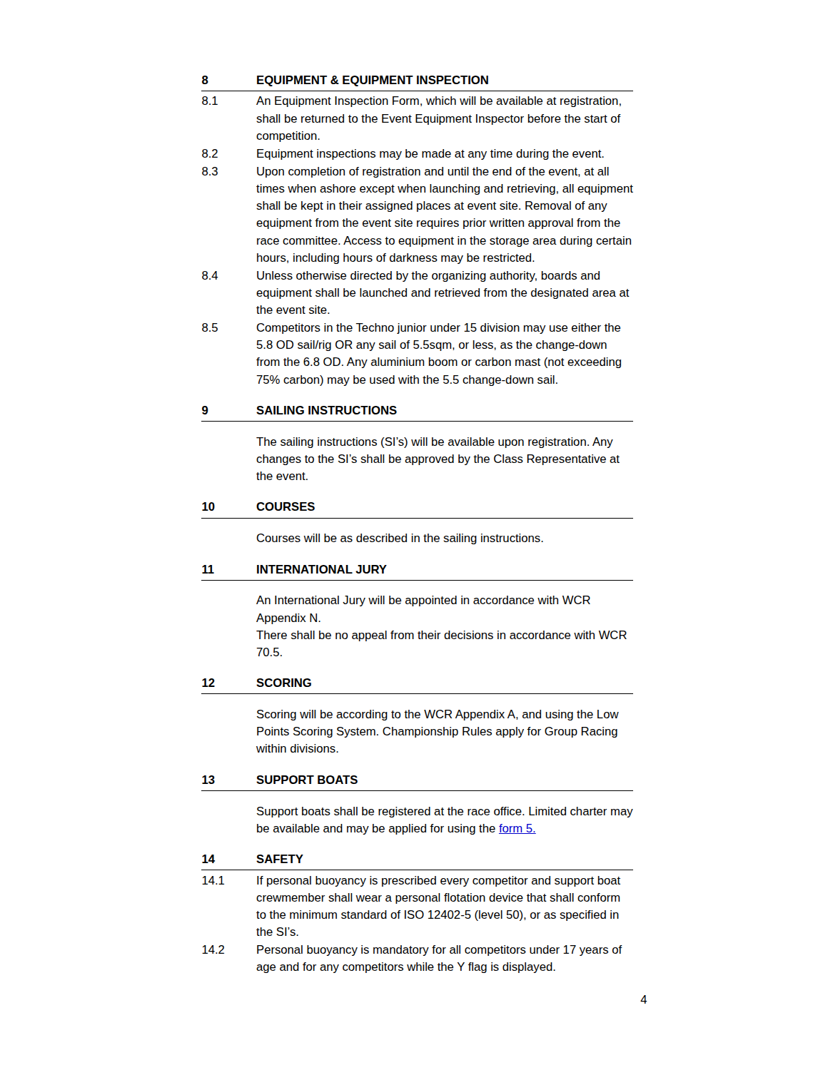8 EQUIPMENT & EQUIPMENT INSPECTION
8.1 An Equipment Inspection Form, which will be available at registration, shall be returned to the Event Equipment Inspector before the start of competition.
8.2 Equipment inspections may be made at any time during the event.
8.3 Upon completion of registration and until the end of the event, at all times when ashore except when launching and retrieving, all equipment shall be kept in their assigned places at event site. Removal of any equipment from the event site requires prior written approval from the race committee. Access to equipment in the storage area during certain hours, including hours of darkness may be restricted.
8.4 Unless otherwise directed by the organizing authority, boards and equipment shall be launched and retrieved from the designated area at the event site.
8.5 Competitors in the Techno junior under 15 division may use either the 5.8 OD sail/rig OR any sail of 5.5sqm, or less, as the change-down from the 6.8 OD. Any aluminium boom or carbon mast (not exceeding 75% carbon) may be used with the 5.5 change-down sail.
9 SAILING INSTRUCTIONS
The sailing instructions (SI’s) will be available upon registration. Any changes to the SI’s shall be approved by the Class Representative at the event.
10 COURSES
Courses will be as described in the sailing instructions.
11 INTERNATIONAL JURY
An International Jury will be appointed in accordance with WCR Appendix N.
There shall be no appeal from their decisions in accordance with WCR 70.5.
12 SCORING
Scoring will be according to the WCR Appendix A, and using the Low Points Scoring System. Championship Rules apply for Group Racing within divisions.
13 SUPPORT BOATS
Support boats shall be registered at the race office. Limited charter may be available and may be applied for using the form 5.
14 SAFETY
14.1 If personal buoyancy is prescribed every competitor and support boat crewmember shall wear a personal flotation device that shall conform to the minimum standard of ISO 12402-5 (level 50), or as specified in the SI’s.
14.2 Personal buoyancy is mandatory for all competitors under 17 years of age and for any competitors while the Y flag is displayed.
4